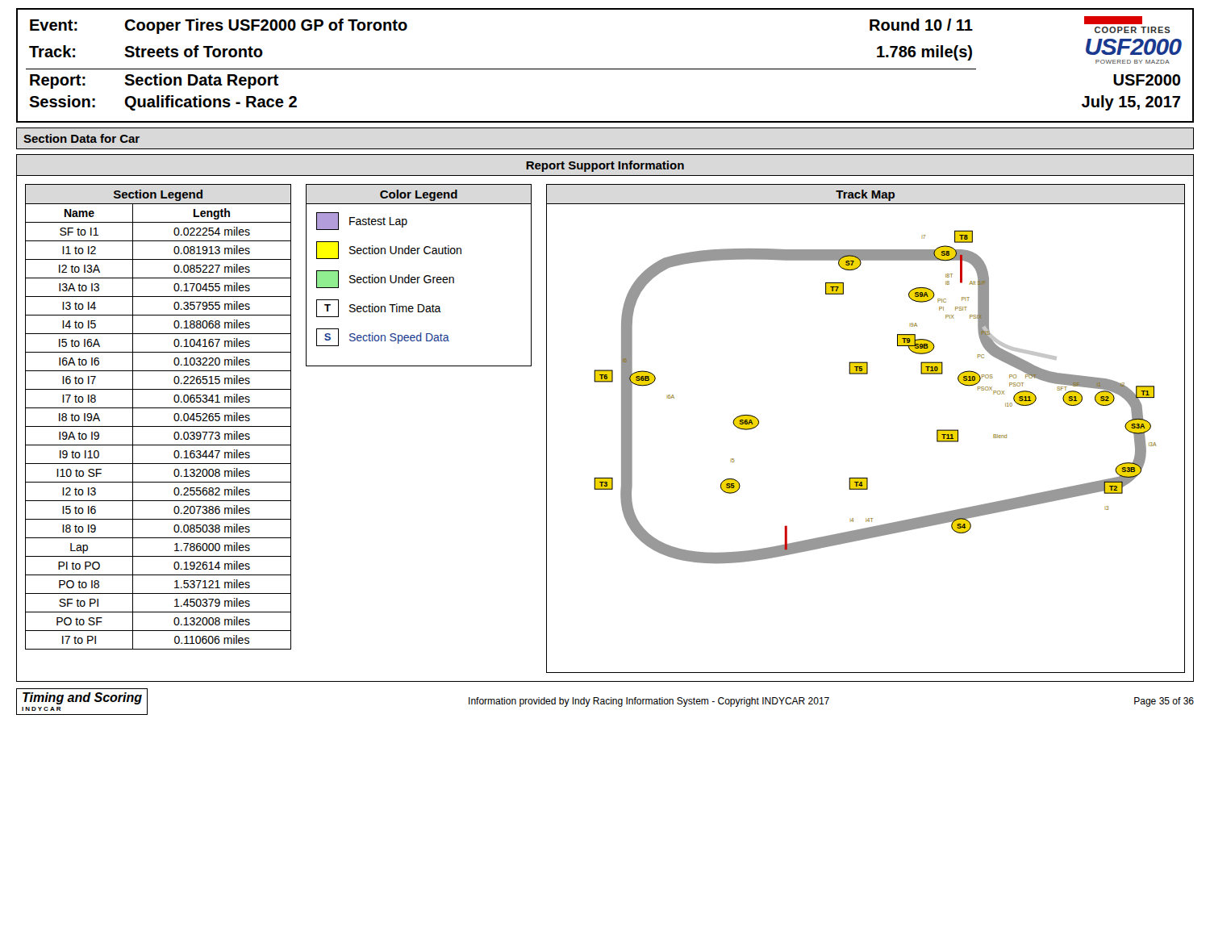| Event: | Cooper Tires USF2000 GP of Toronto | Round 10 / 11 | COOPER TIRES USF2000 POWERED BY MAZDA |
| Track: | Streets of Toronto | 1.786 mile(s) |
| Report: | Section Data Report | USF2000 |
| Session: | Qualifications - Race 2 | July 15, 2017 |
Section Data for Car
Report Support Information
| Section Legend |
| --- |
| Name | Length |
| SF to I1 | 0.022254 miles |
| I1 to I2 | 0.081913 miles |
| I2 to I3A | 0.085227 miles |
| I3A to I3 | 0.170455 miles |
| I3 to I4 | 0.357955 miles |
| I4 to I5 | 0.188068 miles |
| I5 to I6A | 0.104167 miles |
| I6A to I6 | 0.103220 miles |
| I6 to I7 | 0.226515 miles |
| I7 to I8 | 0.065341 miles |
| I8 to I9A | 0.045265 miles |
| I9A to I9 | 0.039773 miles |
| I9 to I10 | 0.163447 miles |
| I10 to SF | 0.132008 miles |
| I2 to I3 | 0.255682 miles |
| I5 to I6 | 0.207386 miles |
| I8 to I9 | 0.085038 miles |
| Lap | 1.786000 miles |
| PI to PO | 0.192614 miles |
| PO to I8 | 1.537121 miles |
| SF to PI | 1.450379 miles |
| PO to SF | 0.132008 miles |
| I7 to PI | 0.110606 miles |
Color Legend
Fastest Lap
Section Under Caution
Section Under Green
TSection Time Data
SSection Speed Data
Track Map
S8 S7 S9A S9B S10 S11 S1 S2 S3A S3B S4 S5 S6A S6B T8 T7 T6 T5 T4 T3 T2 T1 T10 T9 T11 i8T i8 Alt S/F PIC PIT PI PSIT PIX PSIX i9A PIS PC POS PSOX POX PO PSOT POT i10 Blend SFT SF i1 i2 i3A i3 i4 i4T i5 i6A i6 i7
Timing and ScoringINDYCAR
Information provided by Indy Racing Information System - Copyright INDYCAR 2017
Page 35 of 36